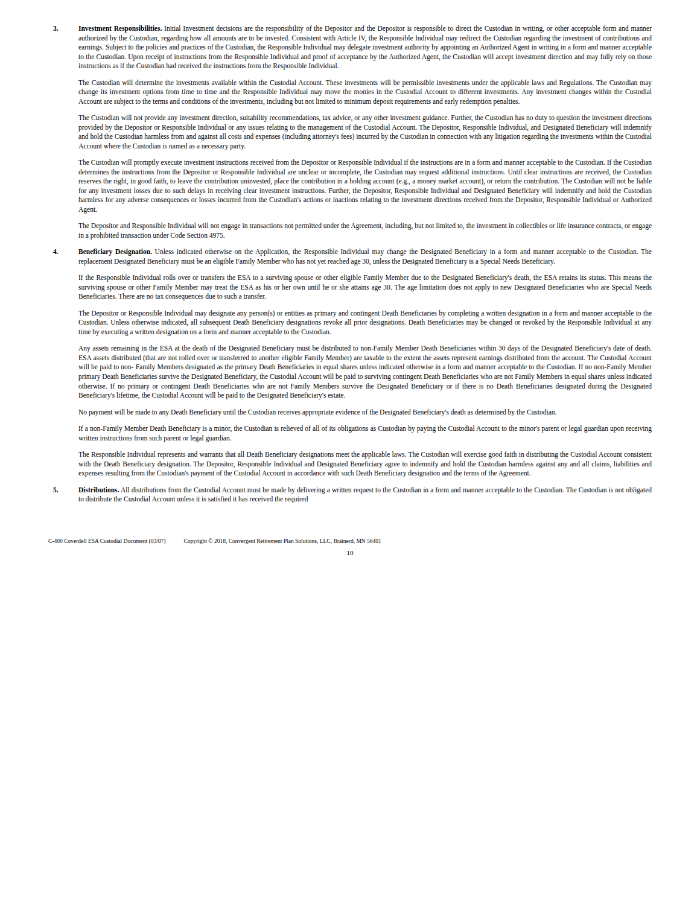3.
Investment Responsibilities. Initial Investment decisions are the responsibility of the Depositor and the Depositor is responsible to direct the Custodian in writing, or other acceptable form and manner authorized by the Custodian, regarding how all amounts are to be invested. Consistent with Article IV, the Responsible Individual may redirect the Custodian regarding the investment of contributions and earnings. Subject to the policies and practices of the Custodian, the Responsible Individual may delegate investment authority by appointing an Authorized Agent in writing in a form and manner acceptable to the Custodian. Upon receipt of instructions from the Responsible Individual and proof of acceptance by the Authorized Agent, the Custodian will accept investment direction and may fully rely on those instructions as if the Custodian had received the instructions from the Responsible Individual.
The Custodian will determine the investments available within the Custodial Account. These investments will be permissible investments under the applicable laws and Regulations. The Custodian may change its investment options from time to time and the Responsible Individual may move the monies in the Custodial Account to different investments. Any investment changes within the Custodial Account are subject to the terms and conditions of the investments, including but not limited to minimum deposit requirements and early redemption penalties.
The Custodian will not provide any investment direction, suitability recommendations, tax advice, or any other investment guidance. Further, the Custodian has no duty to question the investment directions provided by the Depositor or Responsible Individual or any issues relating to the management of the Custodial Account. The Depositor, Responsible Individual, and Designated Beneficiary will indemnify and hold the Custodian harmless from and against all costs and expenses (including attorney's fees) incurred by the Custodian in connection with any litigation regarding the investments within the Custodial Account where the Custodian is named as a necessary party.
The Custodian will promptly execute investment instructions received from the Depositor or Responsible Individual if the instructions are in a form and manner acceptable to the Custodian. If the Custodian determines the instructions from the Depositor or Responsible Individual are unclear or incomplete, the Custodian may request additional instructions. Until clear instructions are received, the Custodian reserves the right, in good faith, to leave the contribution uninvested, place the contribution in a holding account (e.g., a money market account), or return the contribution. The Custodian will not be liable for any investment losses due to such delays in receiving clear investment instructions. Further, the Depositor, Responsible Individual and Designated Beneficiary will indemnify and hold the Custodian harmless for any adverse consequences or losses incurred from the Custodian's actions or inactions relating to the investment directions received from the Depositor, Responsible Individual or Authorized Agent.
The Depositor and Responsible Individual will not engage in transactions not permitted under the Agreement, including, but not limited to, the investment in collectibles or life insurance contracts, or engage in a prohibited transaction under Code Section 4975.
4.
Beneficiary Designation. Unless indicated otherwise on the Application, the Responsible Individual may change the Designated Beneficiary in a form and manner acceptable to the Custodian. The replacement Designated Beneficiary must be an eligible Family Member who has not yet reached age 30, unless the Designated Beneficiary is a Special Needs Beneficiary.
If the Responsible Individual rolls over or transfers the ESA to a surviving spouse or other eligible Family Member due to the Designated Beneficiary's death, the ESA retains its status. This means the surviving spouse or other Family Member may treat the ESA as his or her own until he or she attains age 30. The age limitation does not apply to new Designated Beneficiaries who are Special Needs Beneficiaries. There are no tax consequences due to such a transfer.
The Depositor or Responsible Individual may designate any person(s) or entities as primary and contingent Death Beneficiaries by completing a written designation in a form and manner acceptable to the Custodian. Unless otherwise indicated, all subsequent Death Beneficiary designations revoke all prior designations. Death Beneficiaries may be changed or revoked by the Responsible Individual at any time by executing a written designation on a form and manner acceptable to the Custodian.
Any assets remaining in the ESA at the death of the Designated Beneficiary must be distributed to non-Family Member Death Beneficiaries within 30 days of the Designated Beneficiary's date of death. ESA assets distributed (that are not rolled over or transferred to another eligible Family Member) are taxable to the extent the assets represent earnings distributed from the account. The Custodial Account will be paid to non- Family Members designated as the primary Death Beneficiaries in equal shares unless indicated otherwise in a form and manner acceptable to the Custodian. If no non-Family Member primary Death Beneficiaries survive the Designated Beneficiary, the Custodial Account will be paid to surviving contingent Death Beneficiaries who are not Family Members in equal shares unless indicated otherwise. If no primary or contingent Death Beneficiaries who are not Family Members survive the Designated Beneficiary or if there is no Death Beneficiaries designated during the Designated Beneficiary's lifetime, the Custodial Account will be paid to the Designated Beneficiary's estate.
No payment will be made to any Death Beneficiary until the Custodian receives appropriate evidence of the Designated Beneficiary's death as determined by the Custodian.
If a non-Family Member Death Beneficiary is a minor, the Custodian is relieved of all of its obligations as Custodian by paying the Custodial Account to the minor's parent or legal guardian upon receiving written instructions from such parent or legal guardian.
The Responsible Individual represents and warrants that all Death Beneficiary designations meet the applicable laws. The Custodian will exercise good faith in distributing the Custodial Account consistent with the Death Beneficiary designation. The Depositor, Responsible Individual and Designated Beneficiary agree to indemnify and hold the Custodian harmless against any and all claims, liabilities and expenses resulting from the Custodian's payment of the Custodial Account in accordance with such Death Beneficiary designation and the terms of the Agreement.
5.
Distributions. All distributions from the Custodial Account must be made by delivering a written request to the Custodian in a form and manner acceptable to the Custodian. The Custodian is not obligated to distribute the Custodial Account unless it is satisfied it has received the required
C-400 Coverdell ESA Custodial Document (03/07)
Copyright © 2018, Convergent Retirement Plan Solutions, LLC, Brainerd, MN 56401
10